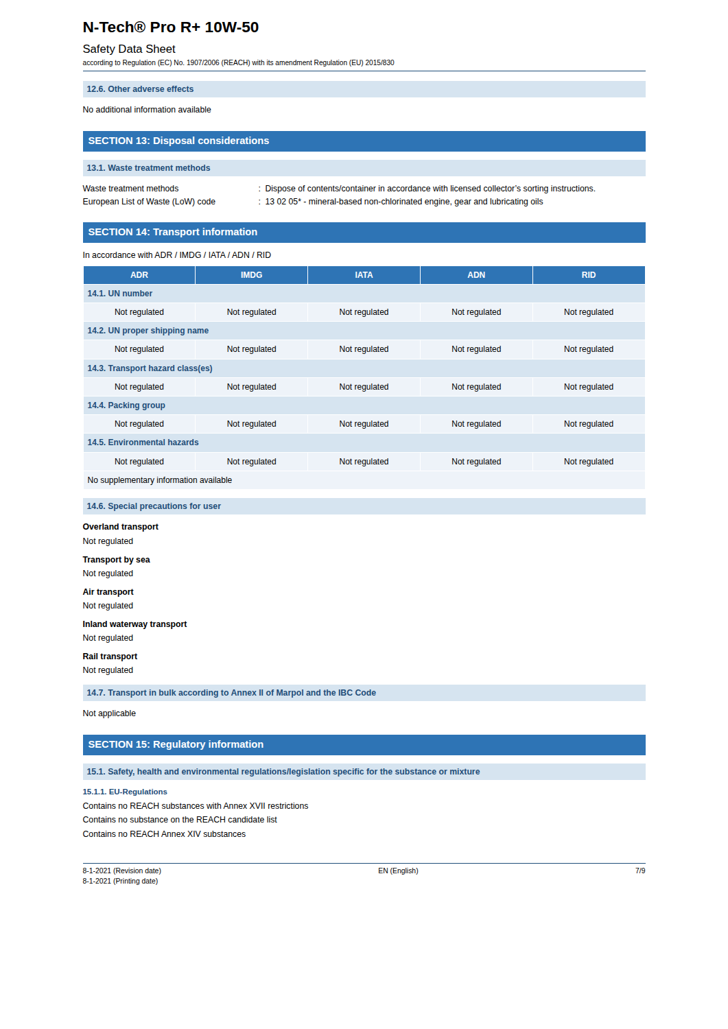N-Tech® Pro R+ 10W-50
Safety Data Sheet
according to Regulation (EC) No. 1907/2006 (REACH) with its amendment Regulation (EU) 2015/830
12.6. Other adverse effects
No additional information available
SECTION 13: Disposal considerations
13.1. Waste treatment methods
Waste treatment methods
:
Dispose of contents/container in accordance with licensed collector’s sorting instructions.
European List of Waste (LoW) code
:
13 02 05* - mineral-based non-chlorinated engine, gear and lubricating oils
SECTION 14: Transport information
In accordance with ADR / IMDG / IATA / ADN / RID
| ADR | IMDG | IATA | ADN | RID |
| --- | --- | --- | --- | --- |
| 14.1. UN number |
| Not regulated | Not regulated | Not regulated | Not regulated | Not regulated |
| 14.2. UN proper shipping name |
| Not regulated | Not regulated | Not regulated | Not regulated | Not regulated |
| 14.3. Transport hazard class(es) |
| Not regulated | Not regulated | Not regulated | Not regulated | Not regulated |
| 14.4. Packing group |
| Not regulated | Not regulated | Not regulated | Not regulated | Not regulated |
| 14.5. Environmental hazards |
| Not regulated | Not regulated | Not regulated | Not regulated | Not regulated |
| No supplementary information available |
14.6. Special precautions for user
Overland transport
Not regulated
Transport by sea
Not regulated
Air transport
Not regulated
Inland waterway transport
Not regulated
Rail transport
Not regulated
14.7. Transport in bulk according to Annex II of Marpol and the IBC Code
Not applicable
SECTION 15: Regulatory information
15.1. Safety, health and environmental regulations/legislation specific for the substance or mixture
15.1.1. EU-Regulations
Contains no REACH substances with Annex XVII restrictions
Contains no substance on the REACH candidate list
Contains no REACH Annex XIV substances
8-1-2021 (Revision date)
8-1-2021 (Printing date)
EN (English)
7/9